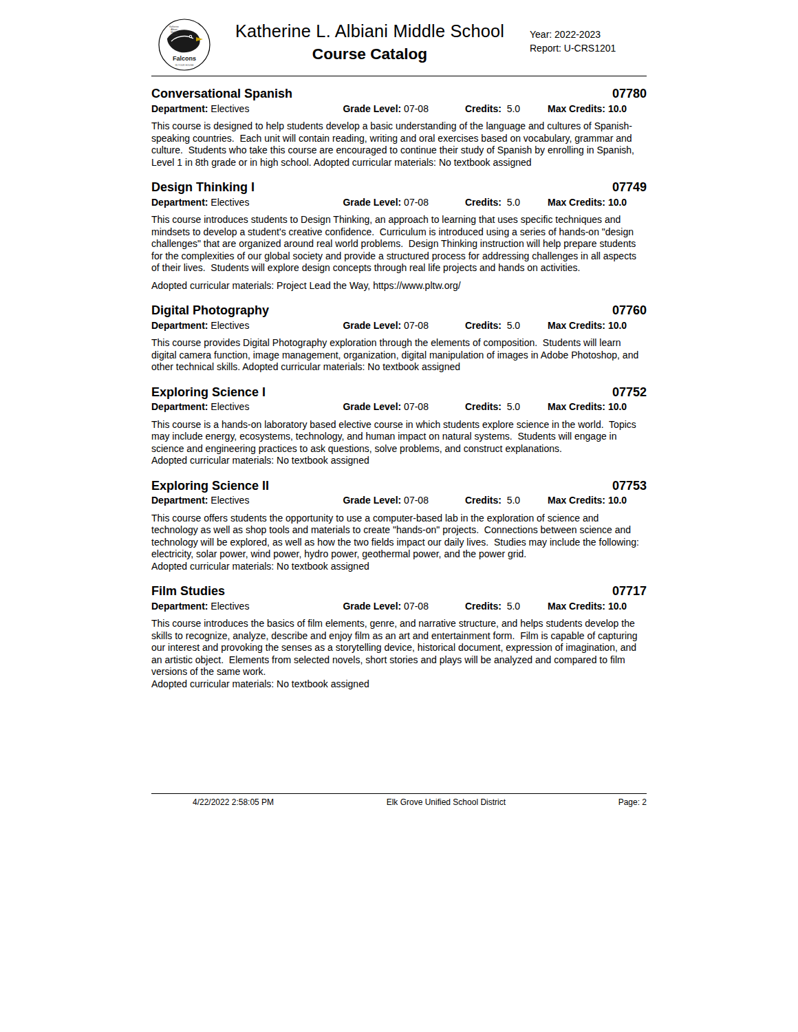Falcons IN YOUR HOUSE Katherine Albiani Middle School
Katherine L. Albiani Middle School
Course Catalog
Year: 2022-2023
Report: U-CRS1201
Conversational Spanish
07780
Department: Electives
Grade Level: 07-08
Credits: 5.0
Max Credits: 10.0
This course is designed to help students develop a basic understanding of the language and cultures of Spanish-speaking countries. Each unit will contain reading, writing and oral exercises based on vocabulary, grammar and culture. Students who take this course are encouraged to continue their study of Spanish by enrolling in Spanish, Level 1 in 8th grade or in high school. Adopted curricular materials: No textbook assigned
Design Thinking I
07749
Department: Electives
Grade Level: 07-08
Credits: 5.0
Max Credits: 10.0
This course introduces students to Design Thinking, an approach to learning that uses specific techniques and mindsets to develop a student's creative confidence. Curriculum is introduced using a series of hands-on "design challenges" that are organized around real world problems. Design Thinking instruction will help prepare students for the complexities of our global society and provide a structured process for addressing challenges in all aspects of their lives. Students will explore design concepts through real life projects and hands on activities.
Adopted curricular materials: Project Lead the Way, https://www.pltw.org/
Digital Photography
07760
Department: Electives
Grade Level: 07-08
Credits: 5.0
Max Credits: 10.0
This course provides Digital Photography exploration through the elements of composition. Students will learn digital camera function, image management, organization, digital manipulation of images in Adobe Photoshop, and other technical skills. Adopted curricular materials: No textbook assigned
Exploring Science I
07752
Department: Electives
Grade Level: 07-08
Credits: 5.0
Max Credits: 10.0
This course is a hands-on laboratory based elective course in which students explore science in the world. Topics may include energy, ecosystems, technology, and human impact on natural systems. Students will engage in science and engineering practices to ask questions, solve problems, and construct explanations.
Adopted curricular materials: No textbook assigned
Exploring Science II
07753
Department: Electives
Grade Level: 07-08
Credits: 5.0
Max Credits: 10.0
This course offers students the opportunity to use a computer-based lab in the exploration of science and technology as well as shop tools and materials to create "hands-on" projects. Connections between science and technology will be explored, as well as how the two fields impact our daily lives. Studies may include the following: electricity, solar power, wind power, hydro power, geothermal power, and the power grid.
Adopted curricular materials: No textbook assigned
Film Studies
07717
Department: Electives
Grade Level: 07-08
Credits: 5.0
Max Credits: 10.0
This course introduces the basics of film elements, genre, and narrative structure, and helps students develop the skills to recognize, analyze, describe and enjoy film as an art and entertainment form. Film is capable of capturing our interest and provoking the senses as a storytelling device, historical document, expression of imagination, and an artistic object. Elements from selected novels, short stories and plays will be analyzed and compared to film versions of the same work.
Adopted curricular materials: No textbook assigned
4/22/2022 2:58:05 PM
Elk Grove Unified School District
Page: 2